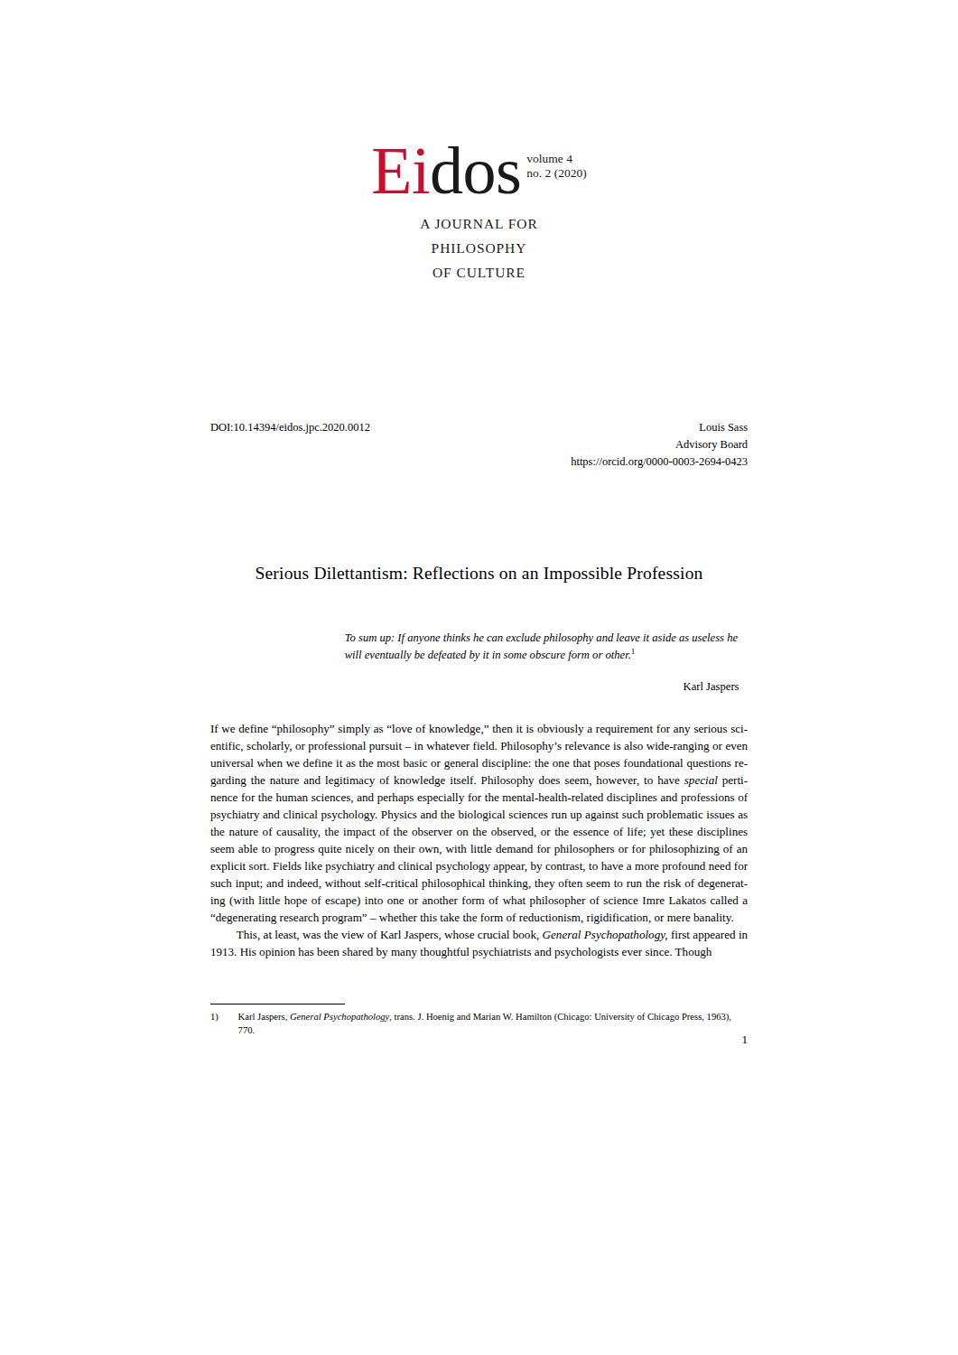Ei dos volume 4
no. 2 (2020)
A Journal for
Philosophy
of Culture
DOI:10.14394/eidos.jpc.2020.0012
Louis Sass
Advisory Board
https://orcid.org/0000-0003-2694-0423
Serious Dilettantism: Reflections on an Impossible Profession
To sum up: If anyone thinks he can exclude philosophy and leave it aside as useless he will eventually be defeated by it in some obscure form or other.1
Karl Jaspers
If we define “philosophy” simply as “love of knowledge,” then it is obviously a requirement for any serious scientific, scholarly, or professional pursuit – in whatever field. Philosophy’s relevance is also wide-ranging or even universal when we define it as the most basic or general discipline: the one that poses foundational questions regarding the nature and legitimacy of knowledge itself. Philosophy does seem, however, to have special pertinence for the human sciences, and perhaps especially for the mental-health-related disciplines and professions of psychiatry and clinical psychology. Physics and the biological sciences run up against such problematic issues as the nature of causality, the impact of the observer on the observed, or the essence of life; yet these disciplines seem able to progress quite nicely on their own, with little demand for philosophers or for philosophizing of an explicit sort. Fields like psychiatry and clinical psychology appear, by contrast, to have a more profound need for such input; and indeed, without self-critical philosophical thinking, they often seem to run the risk of degenerating (with little hope of escape) into one or another form of what philosopher of science Imre Lakatos called a “degenerating research program” – whether this take the form of reductionism, rigidification, or mere banality.
This, at least, was the view of Karl Jaspers, whose crucial book, General Psychopathology, first appeared in 1913. His opinion has been shared by many thoughtful psychiatrists and psychologists ever since. Though
1)
Karl Jaspers, General Psychopathology, trans. J. Hoenig and Marian W. Hamilton (Chicago: University of Chicago Press, 1963), 770.
1